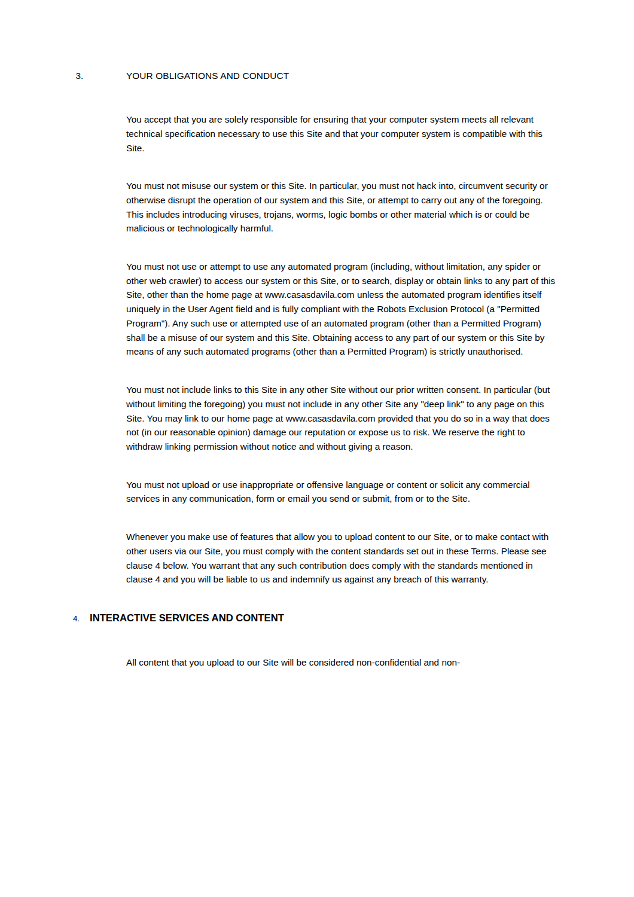3.
YOUR OBLIGATIONS AND CONDUCT
You accept that you are solely responsible for ensuring that your computer system meets all relevant technical specification necessary to use this Site and that your computer system is compatible with this Site.
You must not misuse our system or this Site. In particular, you must not hack into, circumvent security or otherwise disrupt the operation of our system and this Site, or attempt to carry out any of the foregoing. This includes introducing viruses, trojans, worms, logic bombs or other material which is or could be malicious or technologically harmful.
You must not use or attempt to use any automated program (including, without limitation, any spider or other web crawler) to access our system or this Site, or to search, display or obtain links to any part of this Site, other than the home page at www.casasdavila.com unless the automated program identifies itself uniquely in the User Agent field and is fully compliant with the Robots Exclusion Protocol (a "Permitted Program"). Any such use or attempted use of an automated program (other than a Permitted Program) shall be a misuse of our system and this Site. Obtaining access to any part of our system or this Site by means of any such automated programs (other than a Permitted Program) is strictly unauthorised.
You must not include links to this Site in any other Site without our prior written consent. In particular (but without limiting the foregoing) you must not include in any other Site any "deep link" to any page on this Site. You may link to our home page at www.casasdavila.com provided that you do so in a way that does not (in our reasonable opinion) damage our reputation or expose us to risk. We reserve the right to withdraw linking permission without notice and without giving a reason.
You must not upload or use inappropriate or offensive language or content or solicit any commercial services in any communication, form or email you send or submit, from or to the Site.
Whenever you make use of features that allow you to upload content to our Site, or to make contact with other users via our Site, you must comply with the content standards set out in these Terms. Please see clause 4 below. You warrant that any such contribution does comply with the standards mentioned in clause 4 and you will be liable to us and indemnify us against any breach of this warranty.
4.
INTERACTIVE SERVICES AND CONTENT
All content that you upload to our Site will be considered non-confidential and non-